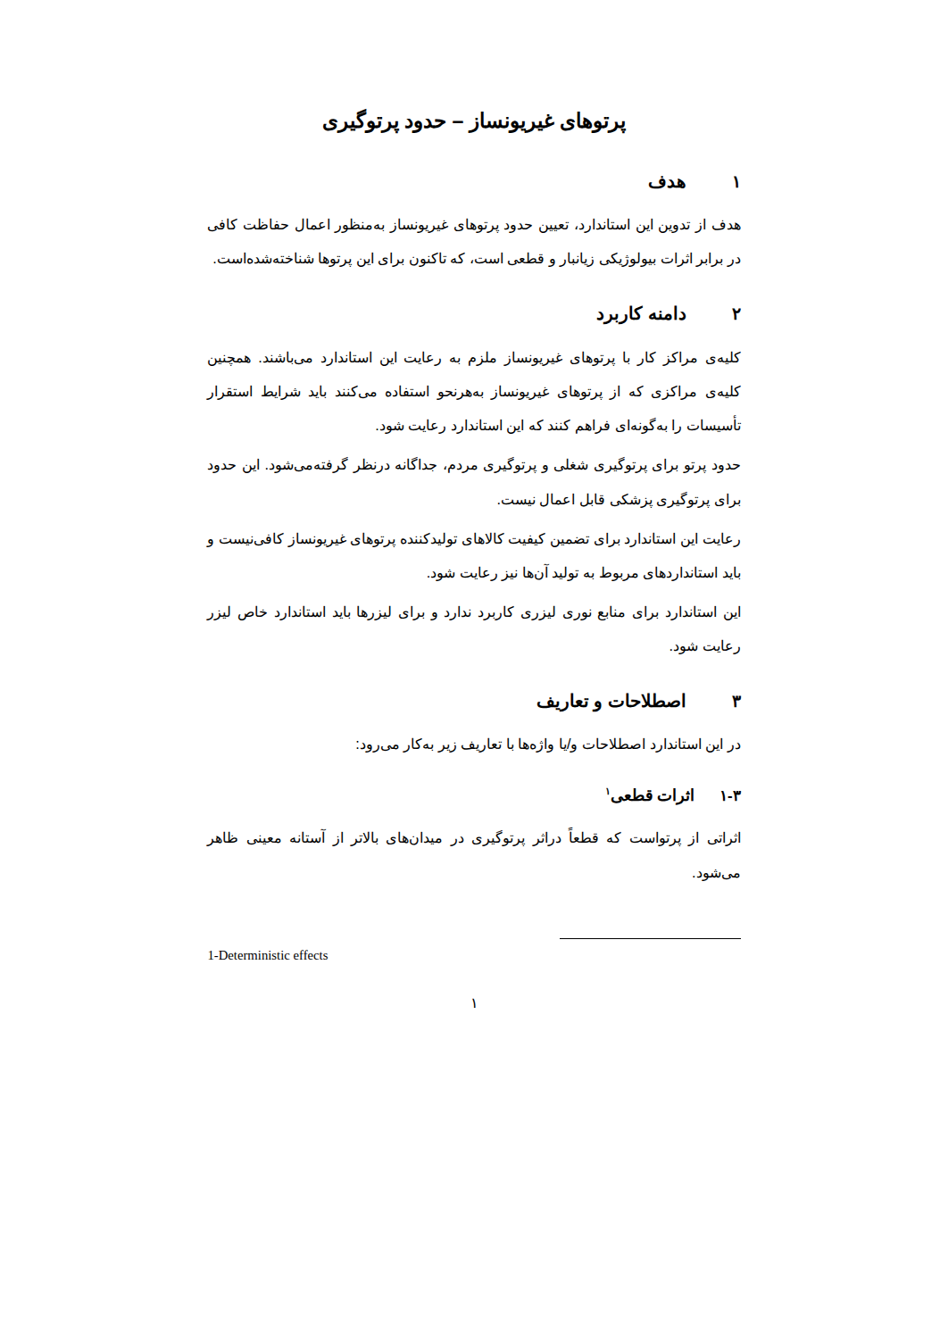پرتوهای غیریونساز – حدود پرتوگیری
۱ هدف
هدف از تدوین این استاندارد، تعیین حدود پرتوهای غیریونساز به‌منظور اعمال حفاظت کافی در برابر اثرات بیولوژیکی زیانبار و قطعی است، که تاکنون برای این پرتوها شناخته‌شده‌است.
۲ دامنه کاربرد
کلیه‌ی مراکز کار با پرتوهای غیریونساز ملزم به رعایت این استاندارد می‌باشند. همچنین کلیه‌ی مراکزی که از پرتوهای غیریونساز به‌هرنحو استفاده می‌کنند باید شرایط استقرار تأسیسات را به‌گونه‌ای فراهم کنند که این استاندارد رعایت شود.
حدود پرتو برای پرتوگیری شغلی و پرتوگیری مردم، جداگانه درنظر گرفته‌می‌شود. این حدود برای پرتوگیری پزشکی قابل اعمال نیست.
رعایت این استاندارد برای تضمین کیفیت کالاهای تولیدکننده پرتوهای غیریونساز کافی‌نیست و باید استانداردهای مربوط به تولید آن‌ها نیز رعایت شود.
این استاندارد برای منابع نوری لیزری کاربرد ندارد و برای لیزرها باید استاندارد خاص لیزر رعایت شود.
۳ اصطلاحات و تعاریف
در این استاندارد اصطلاحات و/یا واژه‌ها با تعاریف زیر به‌کار می‌رود:
۱-۳ اثرات قطعی۱
اثراتی از پرتواست که قطعاً دراثر پرتوگیری در میدان‌های بالاتر از آستانه معینی ظاهر می‌شود.
1-Deterministic effects
۱